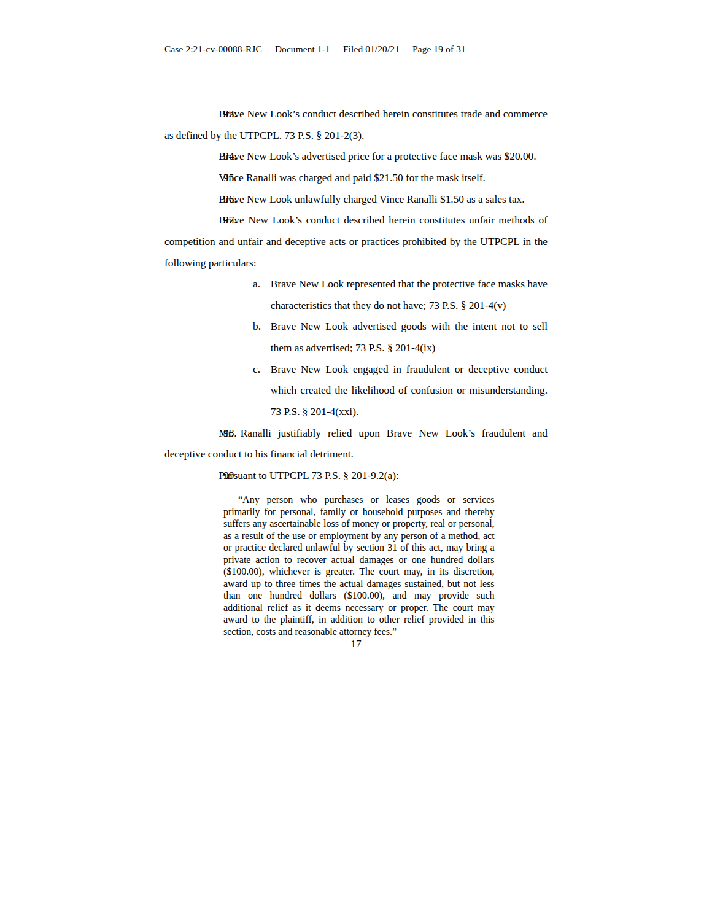Case 2:21-cv-00088-RJC Document 1-1 Filed 01/20/21 Page 19 of 31
93. Brave New Look’s conduct described herein constitutes trade and commerce as defined by the UTPCPL. 73 P.S. § 201-2(3).
94. Brave New Look’s advertised price for a protective face mask was $20.00.
95. Vince Ranalli was charged and paid $21.50 for the mask itself.
96. Brave New Look unlawfully charged Vince Ranalli $1.50 as a sales tax.
97. Brave New Look’s conduct described herein constitutes unfair methods of competition and unfair and deceptive acts or practices prohibited by the UTPCPL in the following particulars:
a. Brave New Look represented that the protective face masks have characteristics that they do not have; 73 P.S. § 201-4(v)
b. Brave New Look advertised goods with the intent not to sell them as advertised; 73 P.S. § 201-4(ix)
c. Brave New Look engaged in fraudulent or deceptive conduct which created the likelihood of confusion or misunderstanding. 73 P.S. § 201-4(xxi).
98. Mr. Ranalli justifiably relied upon Brave New Look’s fraudulent and deceptive conduct to his financial detriment.
99. Pursuant to UTPCPL 73 P.S. § 201-9.2(a):
“Any person who purchases or leases goods or services primarily for personal, family or household purposes and thereby suffers any ascertainable loss of money or property, real or personal, as a result of the use or employment by any person of a method, act or practice declared unlawful by section 31 of this act, may bring a private action to recover actual damages or one hundred dollars ($100.00), whichever is greater. The court may, in its discretion, award up to three times the actual damages sustained, but not less than one hundred dollars ($100.00), and may provide such additional relief as it deems necessary or proper. The court may award to the plaintiff, in addition to other relief provided in this section, costs and reasonable attorney fees.”
17